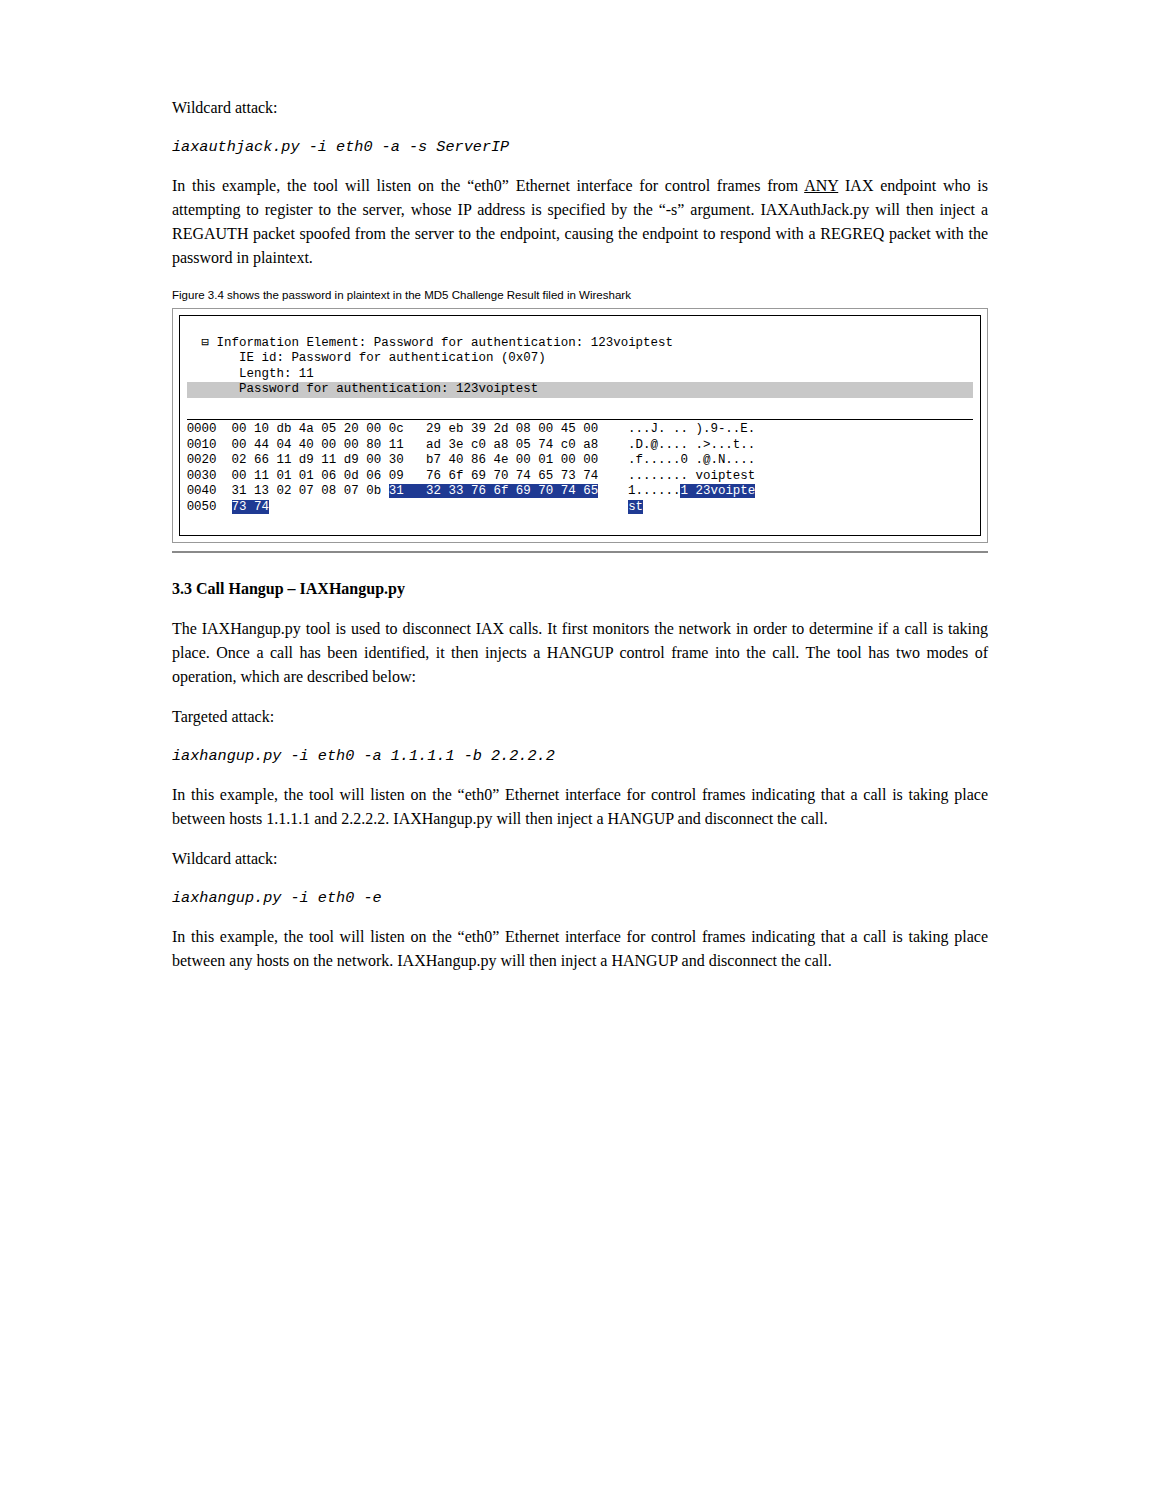Wildcard attack:
iaxauthjack.py -i eth0 -a -s ServerIP
In this example, the tool will listen on the “eth0” Ethernet interface for control frames from ANY IAX endpoint who is attempting to register to the server, whose IP address is specified by the “-s” argument. IAXAuthJack.py will then inject a REGAUTH packet spoofed from the server to the endpoint, causing the endpoint to respond with a REGREQ packet with the password in plaintext.
Figure 3.4 shows the password in plaintext in the MD5 Challenge Result filed in Wireshark
⊟ Information Element: Password for authentication: 123voiptest IE id: Password for authentication (0x07) Length: 11 Password for authentication: 123voiptest
0000 00 10 db 4a 05 20 00 0c 29 eb 39 2d 08 00 45 00 ...J. .. ).9-..E. 0010 00 44 04 40 00 00 80 11 ad 3e c0 a8 05 74 c0 a8 .D.@.... .>...t.. 0020 02 66 11 d9 11 d9 00 30 b7 40 86 4e 00 01 00 00 .f.....0 .@.N.... 0030 00 11 01 01 06 0d 06 09 76 6f 69 70 74 65 73 74 ........ voiptest 0040 31 13 02 07 08 07 0b 31 32 33 76 6f 69 70 74 65 1......1 23voipte 0050 73 74 st
3.3 Call Hangup – IAXHangup.py
The IAXHangup.py tool is used to disconnect IAX calls. It first monitors the network in order to determine if a call is taking place. Once a call has been identified, it then injects a HANGUP control frame into the call. The tool has two modes of operation, which are described below:
Targeted attack:
iaxhangup.py -i eth0 -a 1.1.1.1 -b 2.2.2.2
In this example, the tool will listen on the “eth0” Ethernet interface for control frames indicating that a call is taking place between hosts 1.1.1.1 and 2.2.2.2. IAXHangup.py will then inject a HANGUP and disconnect the call.
Wildcard attack:
iaxhangup.py -i eth0 -e
In this example, the tool will listen on the “eth0” Ethernet interface for control frames indicating that a call is taking place between any hosts on the network. IAXHangup.py will then inject a HANGUP and disconnect the call.